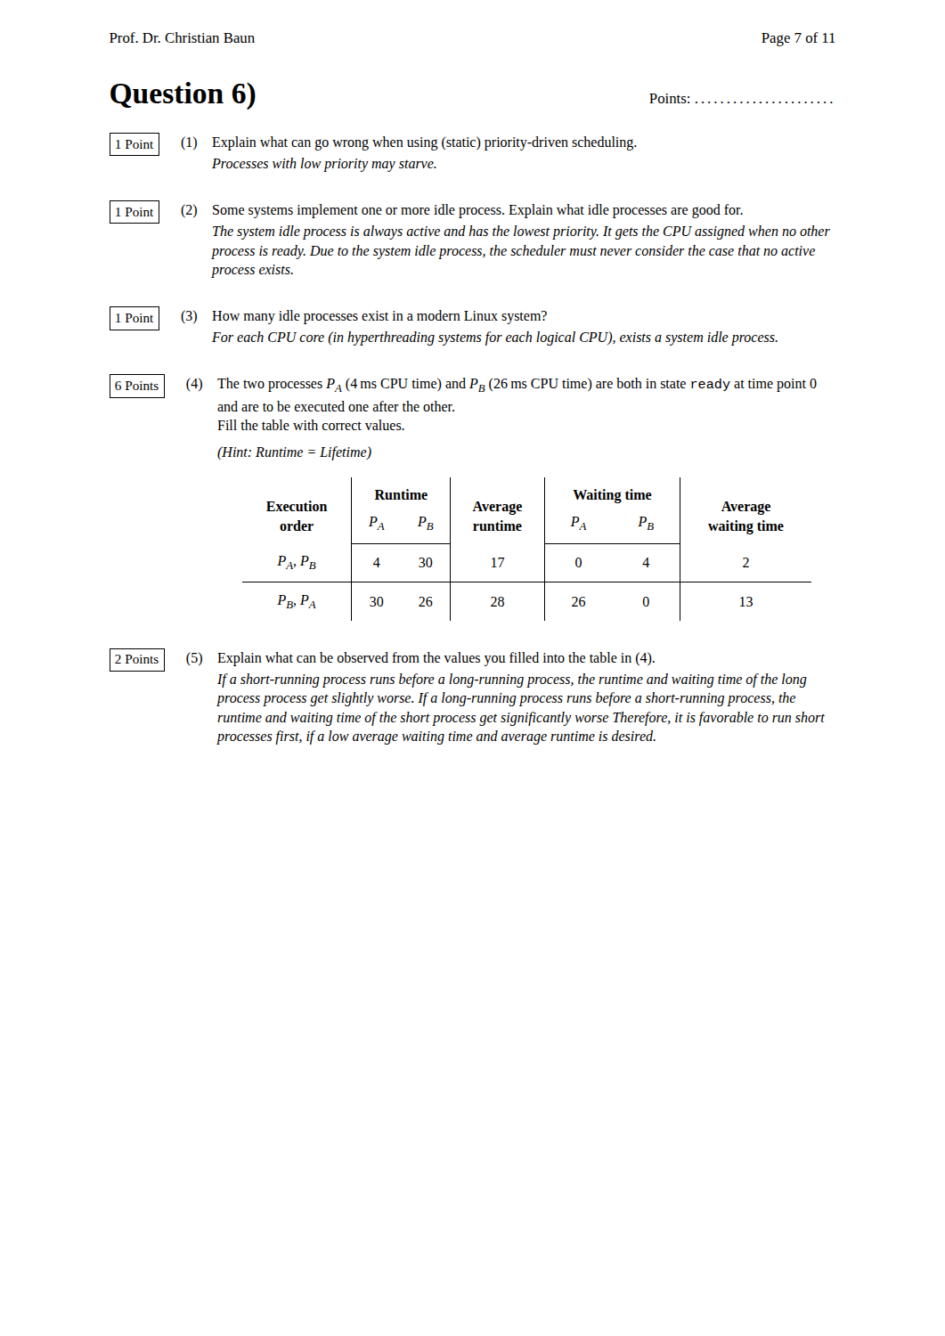Prof. Dr. Christian Baun
Page 7 of 11
Question 6)
Points: ......................
1 Point
(1)
Explain what can go wrong when using (static) priority-driven scheduling. Processes with low priority may starve.
1 Point
(2)
Some systems implement one or more idle process. Explain what idle processes are good for. The system idle process is always active and has the lowest priority. It gets the CPU assigned when no other process is ready. Due to the system idle process, the scheduler must never consider the case that no active process exists.
1 Point
(3)
How many idle processes exist in a modern Linux system? For each CPU core (in hyperthreading systems for each logical CPU), exists a system idle process.
6 Points
(4)
The two processes PA (4 ms CPU time) and PB (26 ms CPU time) are both in state ready at time point 0 and are to be executed one after the other.
Fill the table with correct values. (Hint: Runtime = Lifetime)
| Execution order | Runtime | Average runtime | Waiting time | Average waiting time |
| --- | --- | --- | --- | --- |
| P A | P B | P A | P B |
| P A , P B | 4 | 30 | 17 | 0 | 4 | 2 |
| P B , P A | 30 | 26 | 28 | 26 | 0 | 13 |
2 Points
(5)
Explain what can be observed from the values you filled into the table in (4). If a short-running process runs before a long-running process, the runtime and waiting time of the long process process get slightly worse. If a long-running process runs before a short-running process, the runtime and waiting time of the short process get significantly worse Therefore, it is favorable to run short processes first, if a low average waiting time and average runtime is desired.